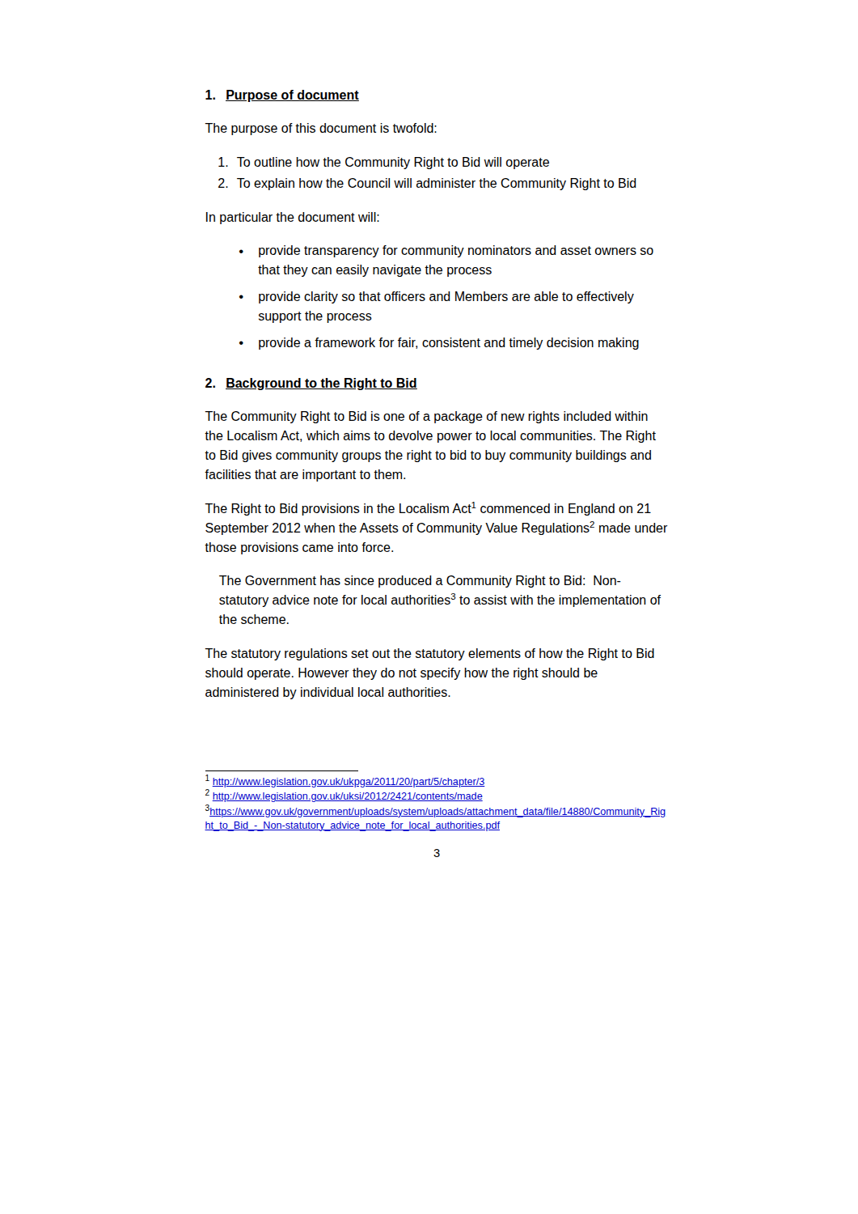1. Purpose of document
The purpose of this document is twofold:
To outline how the Community Right to Bid will operate
To explain how the Council will administer the Community Right to Bid
In particular the document will:
provide transparency for community nominators and asset owners so that they can easily navigate the process
provide clarity so that officers and Members are able to effectively support the process
provide a framework for fair, consistent and timely decision making
2. Background to the Right to Bid
The Community Right to Bid is one of a package of new rights included within the Localism Act, which aims to devolve power to local communities. The Right to Bid gives community groups the right to bid to buy community buildings and facilities that are important to them.
The Right to Bid provisions in the Localism Act1 commenced in England on 21 September 2012 when the Assets of Community Value Regulations2 made under those provisions came into force.
The Government has since produced a Community Right to Bid: Non-statutory advice note for local authorities3 to assist with the implementation of the scheme.
The statutory regulations set out the statutory elements of how the Right to Bid should operate. However they do not specify how the right should be administered by individual local authorities.
1 http://www.legislation.gov.uk/ukpga/2011/20/part/5/chapter/3
2 http://www.legislation.gov.uk/uksi/2012/2421/contents/made
3https://www.gov.uk/government/uploads/system/uploads/attachment_data/file/14880/Community_Right_to_Bid_-_Non-statutory_advice_note_for_local_authorities.pdf
3